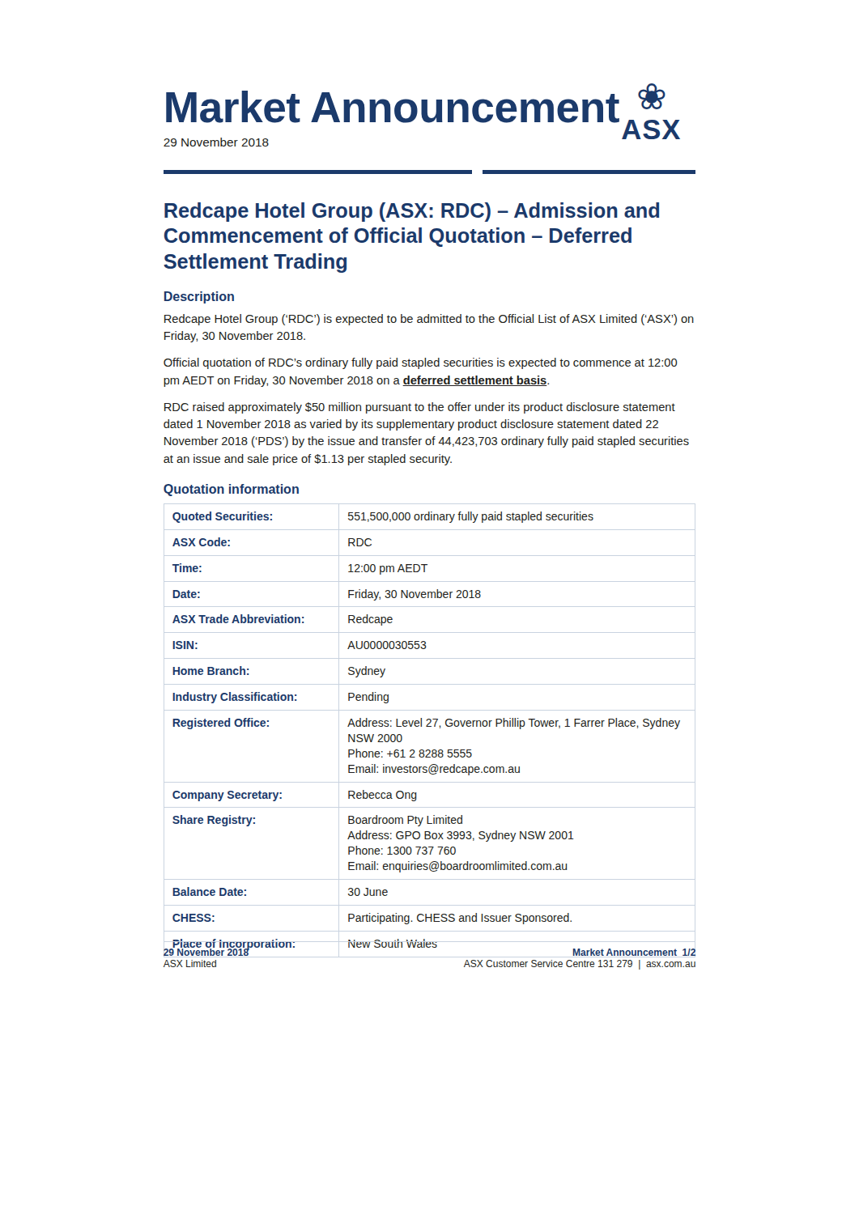❀
ASX
Market Announcement
29 November 2018
Redcape Hotel Group (ASX: RDC) – Admission and Commencement of Official Quotation – Deferred Settlement Trading
Description
Redcape Hotel Group (‘RDC’) is expected to be admitted to the Official List of ASX Limited (‘ASX’) on Friday, 30 November 2018.
Official quotation of RDC’s ordinary fully paid stapled securities is expected to commence at 12:00 pm AEDT on Friday, 30 November 2018 on a deferred settlement basis.
RDC raised approximately $50 million pursuant to the offer under its product disclosure statement dated 1 November 2018 as varied by its supplementary product disclosure statement dated 22 November 2018 (‘PDS’) by the issue and transfer of 44,423,703 ordinary fully paid stapled securities at an issue and sale price of $1.13 per stapled security.
Quotation information
| Quoted Securities: | 551,500,000 ordinary fully paid stapled securities |
| ASX Code: | RDC |
| Time: | 12:00 pm AEDT |
| Date: | Friday, 30 November 2018 |
| ASX Trade Abbreviation: | Redcape |
| ISIN: | AU0000030553 |
| Home Branch: | Sydney |
| Industry Classification: | Pending |
| Registered Office: | Address: Level 27, Governor Phillip Tower, 1 Farrer Place, Sydney NSW 2000 Phone: +61 2 8288 5555 Email: investors@redcape.com.au |
| Company Secretary: | Rebecca Ong |
| Share Registry: | Boardroom Pty Limited Address: GPO Box 3993, Sydney NSW 2001 Phone: 1300 737 760 Email: enquiries@boardroomlimited.com.au |
| Balance Date: | 30 June |
| CHESS: | Participating. CHESS and Issuer Sponsored. |
| Place of Incorporation: | New South Wales |
29 November 2018
ASX Limited
Market Announcement 1/2
ASX Customer Service Centre 131 279 | asx.com.au